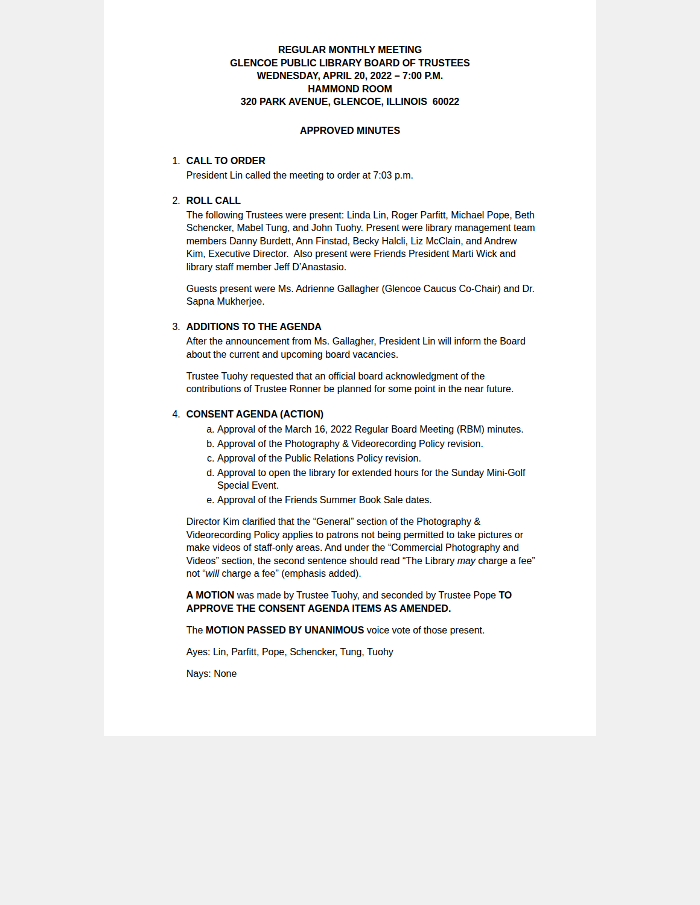REGULAR MONTHLY MEETING
GLENCOE PUBLIC LIBRARY BOARD OF TRUSTEES
WEDNESDAY, APRIL 20, 2022 – 7:00 P.M.
HAMMOND ROOM
320 PARK AVENUE, GLENCOE, ILLINOIS 60022
APPROVED MINUTES
Call to Order
President Lin called the meeting to order at 7:03 p.m.
Roll Call
The following Trustees were present: Linda Lin, Roger Parfitt, Michael Pope, Beth Schencker, Mabel Tung, and John Tuohy. Present were library management team members Danny Burdett, Ann Finstad, Becky Halcli, Liz McClain, and Andrew Kim, Executive Director. Also present were Friends President Marti Wick and library staff member Jeff D’Anastasio.
Guests present were Ms. Adrienne Gallagher (Glencoe Caucus Co-Chair) and Dr. Sapna Mukherjee.
Additions to the Agenda
After the announcement from Ms. Gallagher, President Lin will inform the Board about the current and upcoming board vacancies.
Trustee Tuohy requested that an official board acknowledgment of the contributions of Trustee Ronner be planned for some point in the near future.
Consent Agenda (Action)
Approval of the March 16, 2022 Regular Board Meeting (RBM) minutes.
Approval of the Photography & Videorecording Policy revision.
Approval of the Public Relations Policy revision.
Approval to open the library for extended hours for the Sunday Mini-Golf Special Event.
Approval of the Friends Summer Book Sale dates.
Director Kim clarified that the “General” section of the Photography & Videorecording Policy applies to patrons not being permitted to take pictures or make videos of staff-only areas. And under the “Commercial Photography and Videos” section, the second sentence should read “The Library may charge a fee” not “will charge a fee” (emphasis added).
A MOTION was made by Trustee Tuohy, and seconded by Trustee Pope TO APPROVE THE CONSENT AGENDA ITEMS AS AMENDED.
The MOTION PASSED BY UNANIMOUS voice vote of those present.
Ayes: Lin, Parfitt, Pope, Schencker, Tung, Tuohy
Nays: None